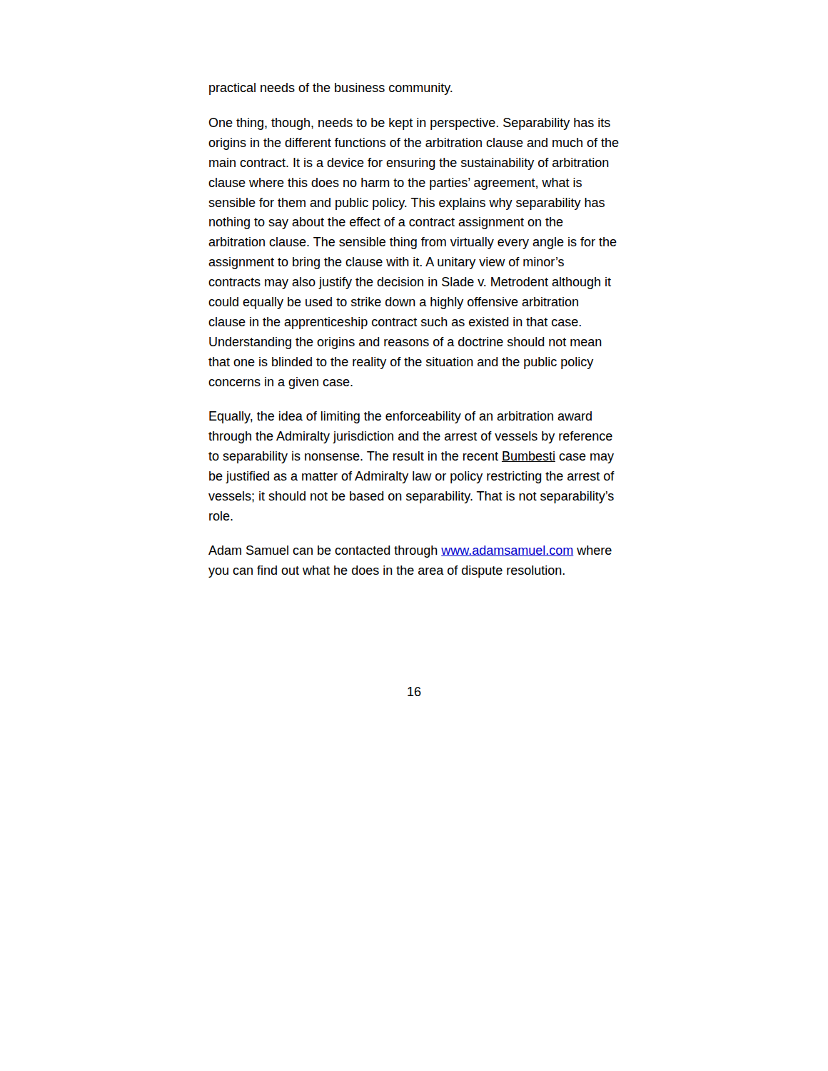practical needs of the business community.
One thing, though, needs to be kept in perspective. Separability has its origins in the different functions of the arbitration clause and much of the main contract. It is a device for ensuring the sustainability of arbitration clause where this does no harm to the parties’ agreement, what is sensible for them and public policy. This explains why separability has nothing to say about the effect of a contract assignment on the arbitration clause. The sensible thing from virtually every angle is for the assignment to bring the clause with it. A unitary view of minor’s contracts may also justify the decision in Slade v. Metrodent although it could equally be used to strike down a highly offensive arbitration clause in the apprenticeship contract such as existed in that case. Understanding the origins and reasons of a doctrine should not mean that one is blinded to the reality of the situation and the public policy concerns in a given case.
Equally, the idea of limiting the enforceability of an arbitration award through the Admiralty jurisdiction and the arrest of vessels by reference to separability is nonsense. The result in the recent Bumbesti case may be justified as a matter of Admiralty law or policy restricting the arrest of vessels; it should not be based on separability. That is not separability’s role.
Adam Samuel can be contacted through www.adamsamuel.com where you can find out what he does in the area of dispute resolution.
16